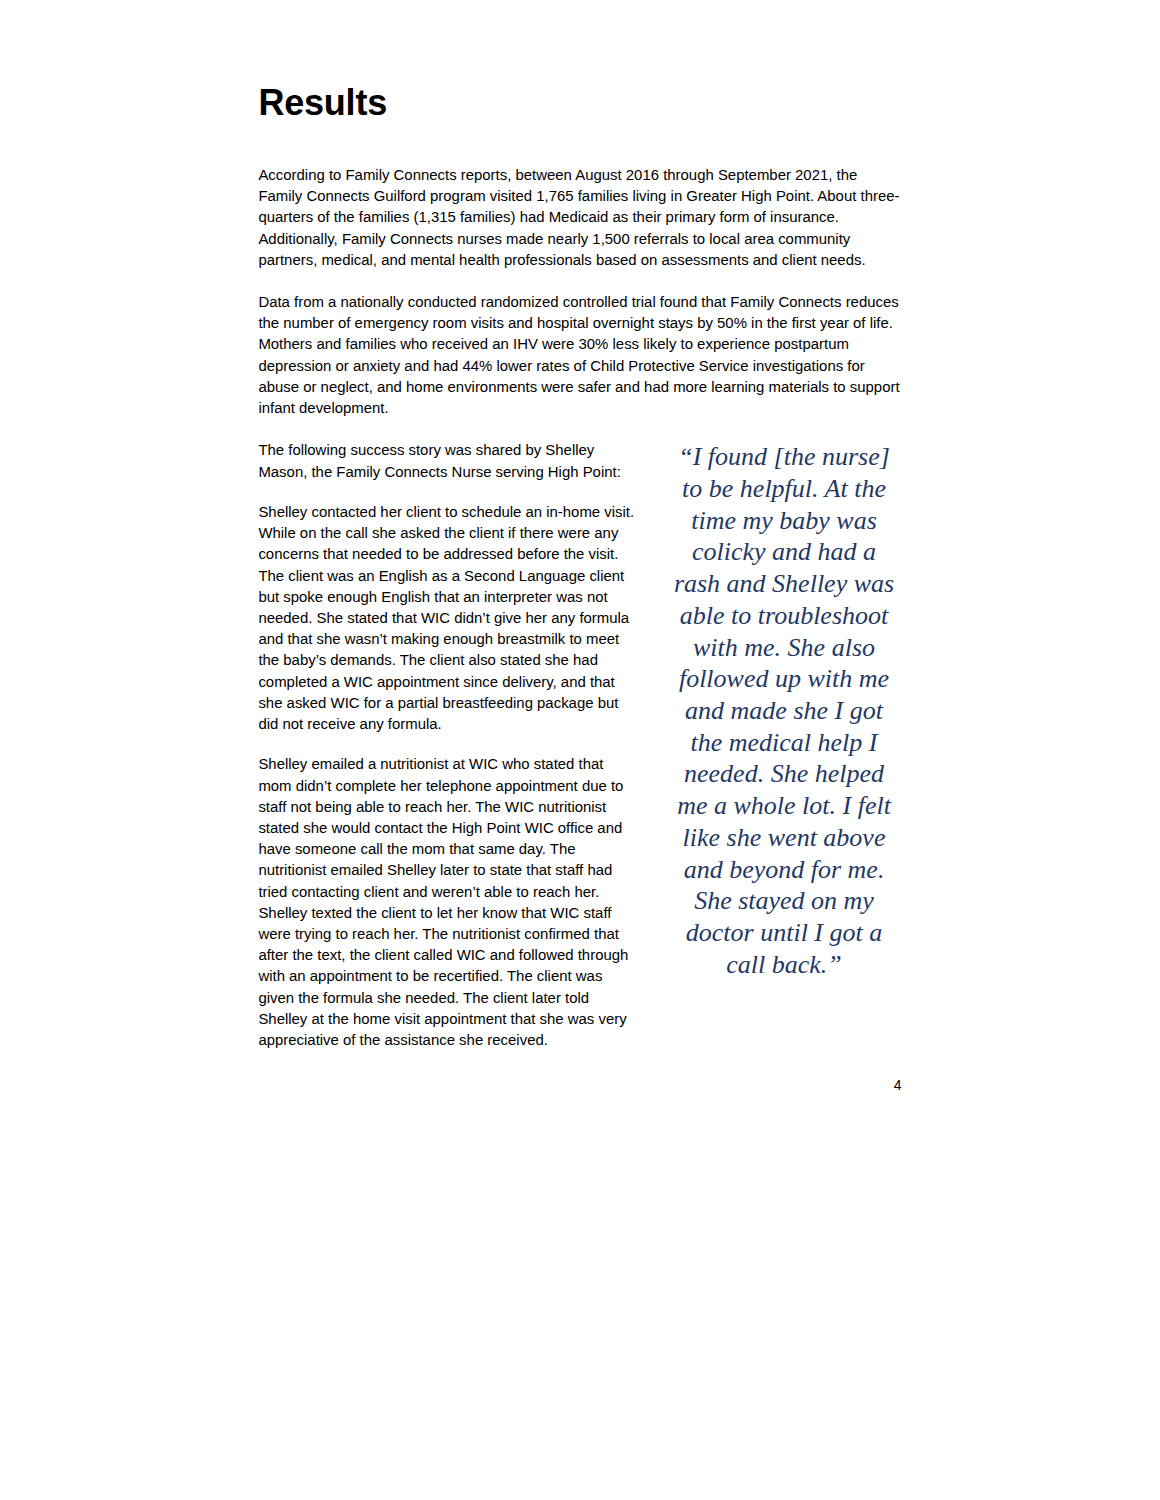Results
According to Family Connects reports, between August 2016 through September 2021, the Family Connects Guilford program visited 1,765 families living in Greater High Point. About three-quarters of the families (1,315 families) had Medicaid as their primary form of insurance. Additionally, Family Connects nurses made nearly 1,500 referrals to local area community partners, medical, and mental health professionals based on assessments and client needs.
Data from a nationally conducted randomized controlled trial found that Family Connects reduces the number of emergency room visits and hospital overnight stays by 50% in the first year of life. Mothers and families who received an IHV were 30% less likely to experience postpartum depression or anxiety and had 44% lower rates of Child Protective Service investigations for abuse or neglect, and home environments were safer and had more learning materials to support infant development.
The following success story was shared by Shelley Mason, the Family Connects Nurse serving High Point:
Shelley contacted her client to schedule an in-home visit. While on the call she asked the client if there were any concerns that needed to be addressed before the visit. The client was an English as a Second Language client but spoke enough English that an interpreter was not needed. She stated that WIC didn’t give her any formula and that she wasn’t making enough breastmilk to meet the baby’s demands. The client also stated she had completed a WIC appointment since delivery, and that she asked WIC for a partial breastfeeding package but did not receive any formula.
Shelley emailed a nutritionist at WIC who stated that mom didn’t complete her telephone appointment due to staff not being able to reach her. The WIC nutritionist stated she would contact the High Point WIC office and have someone call the mom that same day. The nutritionist emailed Shelley later to state that staff had tried contacting client and weren’t able to reach her. Shelley texted the client to let her know that WIC staff were trying to reach her. The nutritionist confirmed that after the text, the client called WIC and followed through with an appointment to be recertified. The client was given the formula she needed. The client later told Shelley at the home visit appointment that she was very appreciative of the assistance she received.
“I found [the nurse] to be helpful. At the time my baby was colicky and had a rash and Shelley was able to troubleshoot with me. She also followed up with me and made she I got the medical help I needed. She helped me a whole lot. I felt like she went above and beyond for me. She stayed on my doctor until I got a call back.”
4